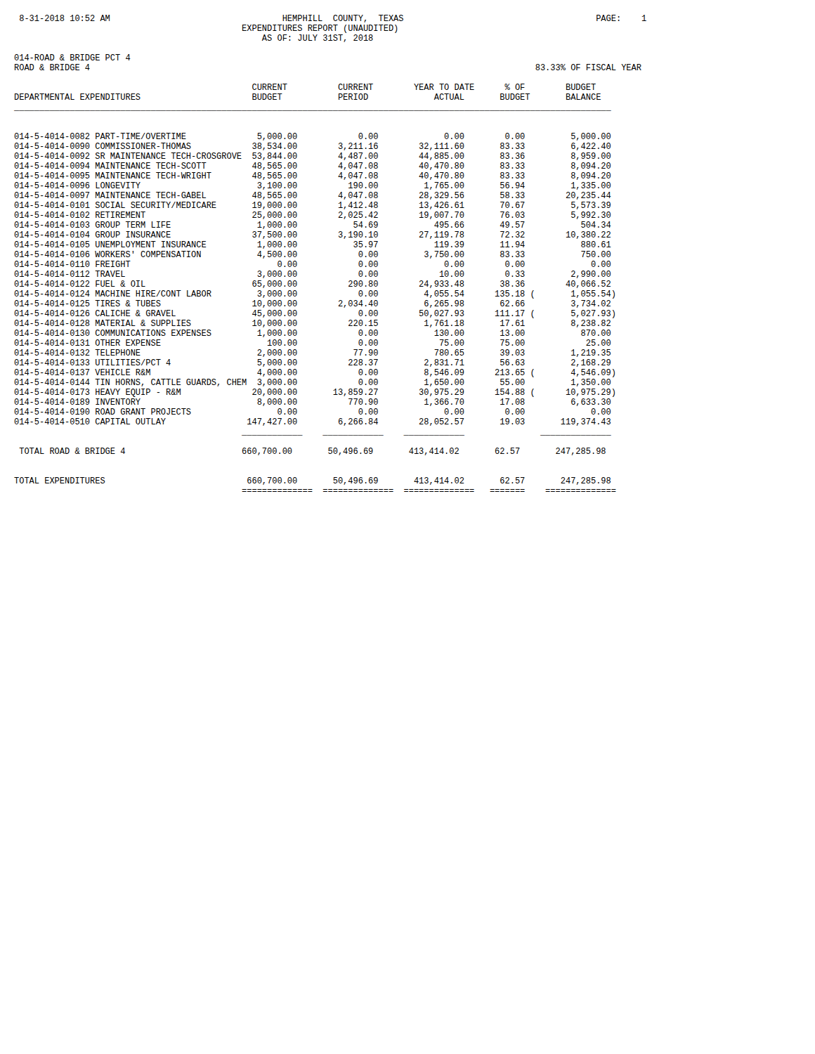8-31-2018 10:52 AM                                  HEMPHILL  COUNTY,  TEXAS                                      PAGE:    1
                                             EXPENDITURES REPORT (UNAUDITED)
                                                 AS OF: JULY 31ST, 2018

014-ROAD & BRIDGE PCT 4
ROAD & BRIDGE 4                                                                                        83.33% OF FISCAL YEAR

                                               CURRENT          CURRENT        YEAR TO DATE      % OF        BUDGET
DEPARTMENTAL EXPENDITURES                      BUDGET           PERIOD             ACTUAL       BUDGET       BALANCE
______________________________________________________________________________________________________________________


014-5-4014-0082 PART-TIME/OVERTIME              5,000.00            0.00             0.00        0.00         5,000.00
014-5-4014-0090 COMMISSIONER-THOMAS            38,534.00        3,211.16        32,111.60       83.33         6,422.40
014-5-4014-0092 SR MAINTENANCE TECH-CROSGROVE  53,844.00        4,487.00        44,885.00       83.36         8,959.00
014-5-4014-0094 MAINTENANCE TECH-SCOTT         48,565.00        4,047.08        40,470.80       83.33         8,094.20
014-5-4014-0095 MAINTENANCE TECH-WRIGHT        48,565.00        4,047.08        40,470.80       83.33         8,094.20
014-5-4014-0096 LONGEVITY                       3,100.00          190.00         1,765.00       56.94         1,335.00
014-5-4014-0097 MAINTENANCE TECH-GABEL         48,565.00        4,047.08        28,329.56       58.33        20,235.44
014-5-4014-0101 SOCIAL SECURITY/MEDICARE       19,000.00        1,412.48        13,426.61       70.67         5,573.39
014-5-4014-0102 RETIREMENT                     25,000.00        2,025.42        19,007.70       76.03         5,992.30
014-5-4014-0103 GROUP TERM LIFE                 1,000.00           54.69           495.66       49.57           504.34
014-5-4014-0104 GROUP INSURANCE                37,500.00        3,190.10        27,119.78       72.32        10,380.22
014-5-4014-0105 UNEMPLOYMENT INSURANCE          1,000.00           35.97           119.39       11.94           880.61
014-5-4014-0106 WORKERS' COMPENSATION           4,500.00            0.00         3,750.00       83.33           750.00
014-5-4014-0110 FREIGHT                             0.00            0.00             0.00        0.00             0.00
014-5-4014-0112 TRAVEL                          3,000.00            0.00            10.00        0.33         2,990.00
014-5-4014-0122 FUEL & OIL                     65,000.00          290.80        24,933.48       38.36        40,066.52
014-5-4014-0124 MACHINE HIRE/CONT LABOR         3,000.00            0.00         4,055.54      135.18 (       1,055.54)
014-5-4014-0125 TIRES & TUBES                  10,000.00        2,034.40         6,265.98       62.66         3,734.02
014-5-4014-0126 CALICHE & GRAVEL               45,000.00            0.00        50,027.93      111.17 (       5,027.93)
014-5-4014-0128 MATERIAL & SUPPLIES            10,000.00          220.15         1,761.18       17.61         8,238.82
014-5-4014-0130 COMMUNICATIONS EXPENSES         1,000.00            0.00           130.00       13.00           870.00
014-5-4014-0131 OTHER EXPENSE                     100.00            0.00            75.00       75.00            25.00
014-5-4014-0132 TELEPHONE                       2,000.00           77.90           780.65       39.03         1,219.35
014-5-4014-0133 UTILITIES/PCT 4                 5,000.00          228.37         2,831.71       56.63         2,168.29
014-5-4014-0137 VEHICLE R&M                     4,000.00            0.00         8,546.09      213.65 (       4,546.09)
014-5-4014-0144 TIN HORNS, CATTLE GUARDS, CHEM  3,000.00            0.00         1,650.00       55.00         1,350.00
014-5-4014-0173 HEAVY EQUIP - R&M              20,000.00       13,859.27        30,975.29      154.88 (      10,975.29)
014-5-4014-0189 INVENTORY                       8,000.00          770.90         1,366.70       17.08         6,633.30
014-5-4014-0190 ROAD GRANT PROJECTS                 0.00            0.00             0.00        0.00             0.00
014-5-4014-0510 CAPITAL OUTLAY                147,427.00        6,266.84        28,052.57       19.03       119,374.43
                                             ____________    ____________    ____________               ______________

 TOTAL ROAD & BRIDGE 4                       660,700.00       50,496.69       413,414.02       62.57       247,285.98


TOTAL EXPENDITURES                            660,700.00       50,496.69       413,414.02       62.57       247,285.98
                                             ==============  ==============  ==============   =======    ==============